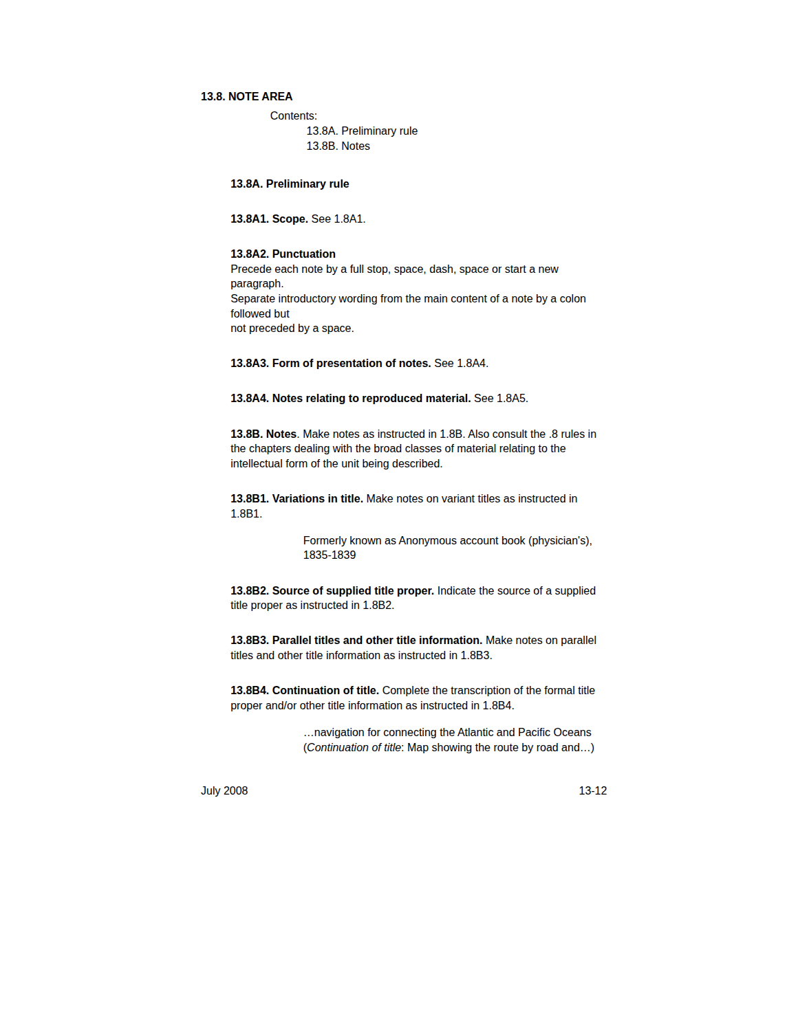13.8. NOTE AREA
Contents:
13.8A. Preliminary rule
13.8B. Notes
13.8A. Preliminary rule
13.8A1. Scope. See 1.8A1.
13.8A2. Punctuation
Precede each note by a full stop, space, dash, space or start a new paragraph.
Separate introductory wording from the main content of a note by a colon followed but
not preceded by a space.
13.8A3. Form of presentation of notes. See 1.8A4.
13.8A4. Notes relating to reproduced material. See 1.8A5.
13.8B. Notes. Make notes as instructed in 1.8B. Also consult the .8 rules in the chapters dealing with the broad classes of material relating to the intellectual form of the unit being described.
13.8B1. Variations in title. Make notes on variant titles as instructed in 1.8B1.
Formerly known as Anonymous account book (physician's), 1835-1839
13.8B2. Source of supplied title proper. Indicate the source of a supplied title proper as instructed in 1.8B2.
13.8B3. Parallel titles and other title information. Make notes on parallel titles and other title information as instructed in 1.8B3.
13.8B4. Continuation of title. Complete the transcription of the formal title proper and/or other title information as instructed in 1.8B4.
…navigation for connecting the Atlantic and Pacific Oceans
(Continuation of title: Map showing the route by road and…)
July 2008 13-12